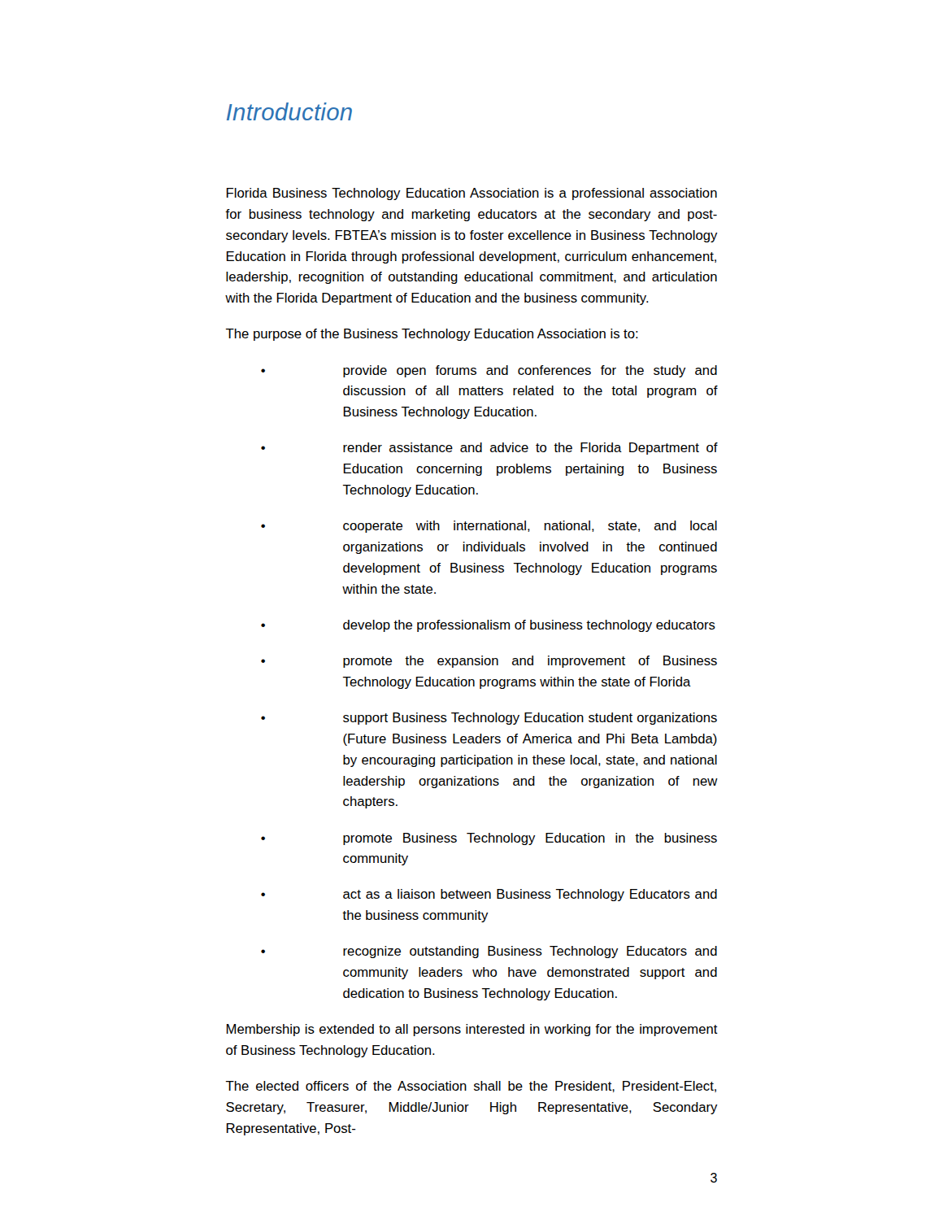Introduction
Florida Business Technology Education Association is a professional association for business technology and marketing educators at the secondary and post-secondary levels. FBTEA’s mission is to foster excellence in Business Technology Education in Florida through professional development, curriculum enhancement, leadership, recognition of outstanding educational commitment, and articulation with the Florida Department of Education and the business community.
The purpose of the Business Technology Education Association is to:
•provide open forums and conferences for the study and discussion of all matters related to the total program of Business Technology Education.
•render assistance and advice to the Florida Department of Education concerning problems pertaining to Business Technology Education.
•cooperate with international, national, state, and local organizations or individuals involved in the continued development of Business Technology Education programs within the state.
•develop the professionalism of business technology educators
•promote the expansion and improvement of Business Technology Education programs within the state of Florida
•support Business Technology Education student organizations (Future Business Leaders of America and Phi Beta Lambda) by encouraging participation in these local, state, and national leadership organizations and the organization of new chapters.
•promote Business Technology Education in the business community
•act as a liaison between Business Technology Educators and the business community
•recognize outstanding Business Technology Educators and community leaders who have demonstrated support and dedication to Business Technology Education.
Membership is extended to all persons interested in working for the improvement of Business Technology Education.
The elected officers of the Association shall be the President, President-Elect, Secretary, Treasurer, Middle/Junior High Representative, Secondary Representative, Post-
3